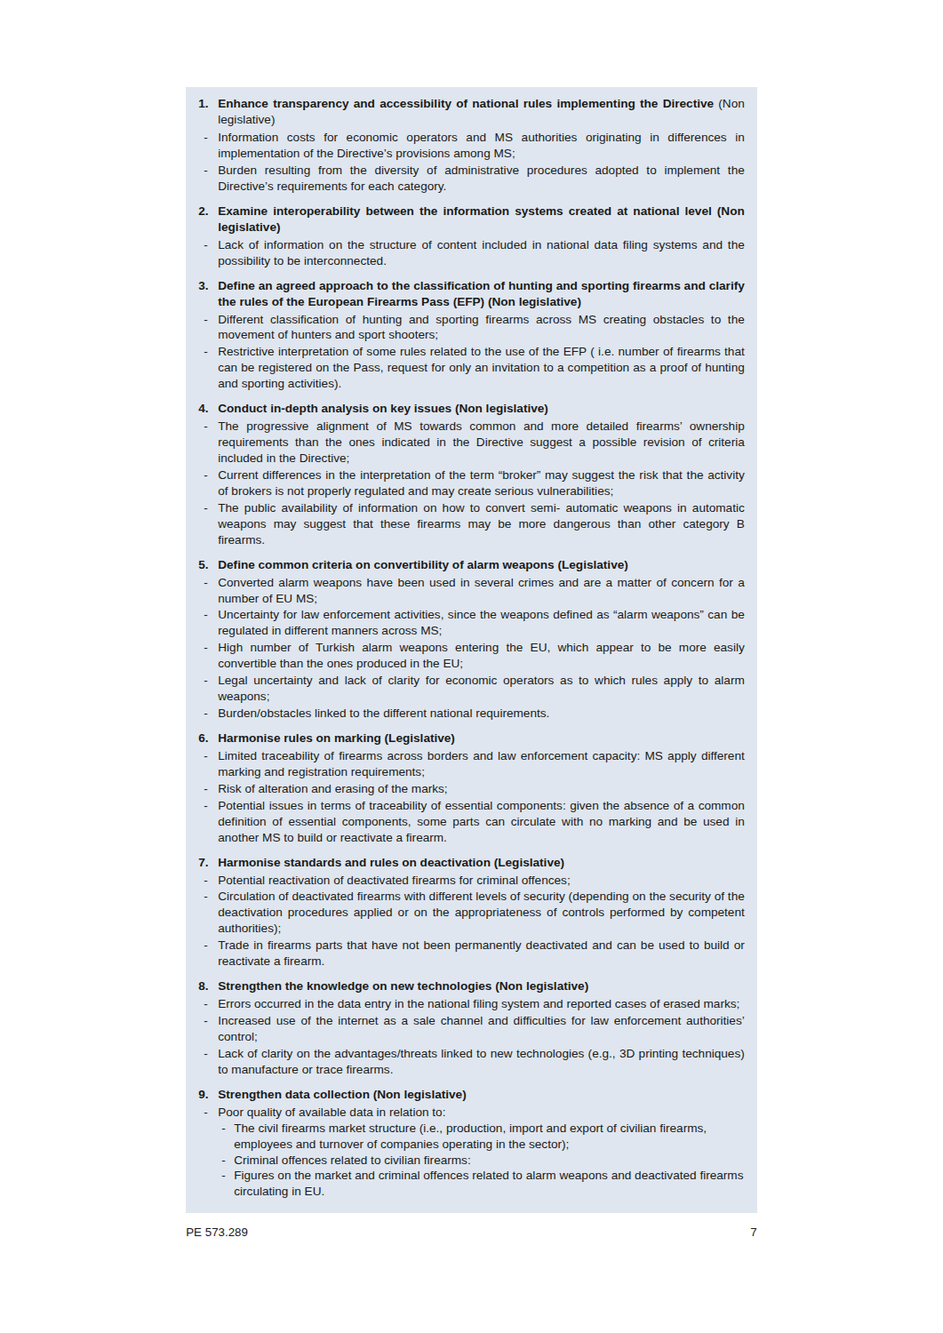Enhance transparency and accessibility of national rules implementing the Directive (Non legislative)
Information costs for economic operators and MS authorities originating in differences in implementation of the Directive’s provisions among MS;
Burden resulting from the diversity of administrative procedures adopted to implement the Directive’s requirements for each category.
Examine interoperability between the information systems created at national level (Non legislative)
Lack of information on the structure of content included in national data filing systems and the possibility to be interconnected.
Define an agreed approach to the classification of hunting and sporting firearms and clarify the rules of the European Firearms Pass (EFP) (Non legislative)
Different classification of hunting and sporting firearms across MS creating obstacles to the movement of hunters and sport shooters;
Restrictive interpretation of some rules related to the use of the EFP ( i.e. number of firearms that can be registered on the Pass, request for only an invitation to a competition as a proof of hunting and sporting activities).
Conduct in-depth analysis on key issues (Non legislative)
The progressive alignment of MS towards common and more detailed firearms’ ownership requirements than the ones indicated in the Directive suggest a possible revision of criteria included in the Directive;
Current differences in the interpretation of the term “broker” may suggest the risk that the activity of brokers is not properly regulated and may create serious vulnerabilities;
The public availability of information on how to convert semi- automatic weapons in automatic weapons may suggest that these firearms may be more dangerous than other category B firearms.
Define common criteria on convertibility of alarm weapons (Legislative)
Converted alarm weapons have been used in several crimes and are a matter of concern for a number of EU MS;
Uncertainty for law enforcement activities, since the weapons defined as “alarm weapons” can be regulated in different manners across MS;
High number of Turkish alarm weapons entering the EU, which appear to be more easily convertible than the ones produced in the EU;
Legal uncertainty and lack of clarity for economic operators as to which rules apply to alarm weapons;
Burden/obstacles linked to the different national requirements.
Harmonise rules on marking (Legislative)
Limited traceability of firearms across borders and law enforcement capacity: MS apply different marking and registration requirements;
Risk of alteration and erasing of the marks;
Potential issues in terms of traceability of essential components: given the absence of a common definition of essential components, some parts can circulate with no marking and be used in another MS to build or reactivate a firearm.
Harmonise standards and rules on deactivation (Legislative)
Potential reactivation of deactivated firearms for criminal offences;
Circulation of deactivated firearms with different levels of security (depending on the security of the deactivation procedures applied or on the appropriateness of controls performed by competent authorities);
Trade in firearms parts that have not been permanently deactivated and can be used to build or reactivate a firearm.
Strengthen the knowledge on new technologies (Non legislative)
Errors occurred in the data entry in the national filing system and reported cases of erased marks;
Increased use of the internet as a sale channel and difficulties for law enforcement authorities’ control;
Lack of clarity on the advantages/threats linked to new technologies (e.g., 3D printing techniques) to manufacture or trace firearms.
Strengthen data collection (Non legislative)
Poor quality of available data in relation to:
The civil firearms market structure (i.e., production, import and export of civilian firearms, employees and turnover of companies operating in the sector);
Criminal offences related to civilian firearms:
Figures on the market and criminal offences related to alarm weapons and deactivated firearms circulating in EU.
PE 573.289 7